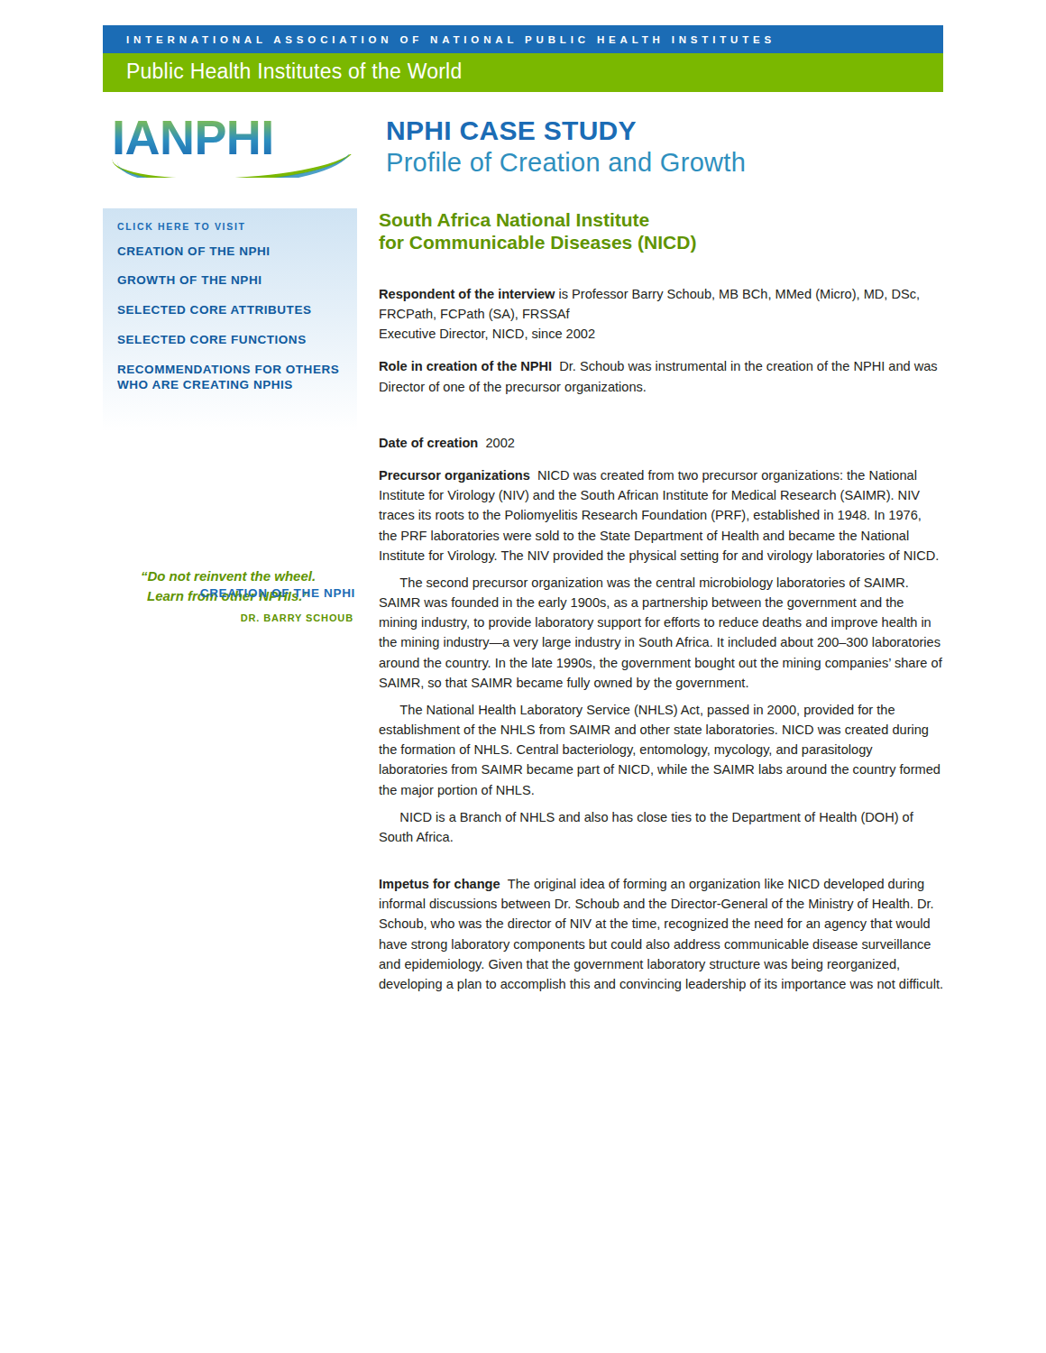International Association of National Public Health Institutes
Public Health Institutes of the World
IANPHI
NPHI CASE STUDY Profile of Creation and Growth
Click here to visit
Creation of the NPHI
Growth of the NPHI
Selected Core Attributes
Selected Core Functions
Recommendations for others who are creating NPHIs
“Do not reinvent the wheel.
Learn from other NPHIs.”
Dr. Barry Schoub
South Africa National Institute
for Communicable Diseases (NICD)
Respondent of the interview is Professor Barry Schoub, MB BCh, MMed (Micro), MD, DSc, FRCPath, FCPath (SA), FRSSAf
Executive Director, NICD, since 2002
Role in creation of the NPHI Dr. Schoub was instrumental in the creation of the NPHI and was Director of one of the precursor organizations.
Date of creation 2002
Precursor organizations NICD was created from two precursor organizations: the National Institute for Virology (NIV) and the South African Institute for Medical Research (SAIMR). NIV traces its roots to the Poliomyelitis Research Foundation (PRF), established in 1948. In 1976, the PRF laboratories were sold to the State Department of Health and became the National Institute for Virology. The NIV provided the physical setting for and virology laboratories of NICD.
The second precursor organization was the central microbiology laboratories of SAIMR. SAIMR was founded in the early 1900s, as a partnership between the government and the mining industry, to provide laboratory support for efforts to reduce deaths and improve health in the mining industry—a very large industry in South Africa. It included about 200–300 laboratories around the country. In the late 1990s, the government bought out the mining companies’ share of SAIMR, so that SAIMR became fully owned by the government.
The National Health Laboratory Service (NHLS) Act, passed in 2000, provided for the establishment of the NHLS from SAIMR and other state laboratories. NICD was created during the formation of NHLS. Central bacteriology, entomology, mycology, and parasitology laboratories from SAIMR became part of NICD, while the SAIMR labs around the country formed the major portion of NHLS.
NICD is a Branch of NHLS and also has close ties to the Department of Health (DOH) of South Africa.
Impetus for change The original idea of forming an organization like NICD developed during informal discussions between Dr. Schoub and the Director-General of the Ministry of Health. Dr. Schoub, who was the director of NIV at the time, recognized the need for an agency that would have strong laboratory components but could also address communicable disease surveillance and epidemiology. Given that the government laboratory structure was being reorganized, developing a plan to accomplish this and convincing leadership of its importance was not difficult.
Creation of the NPHI